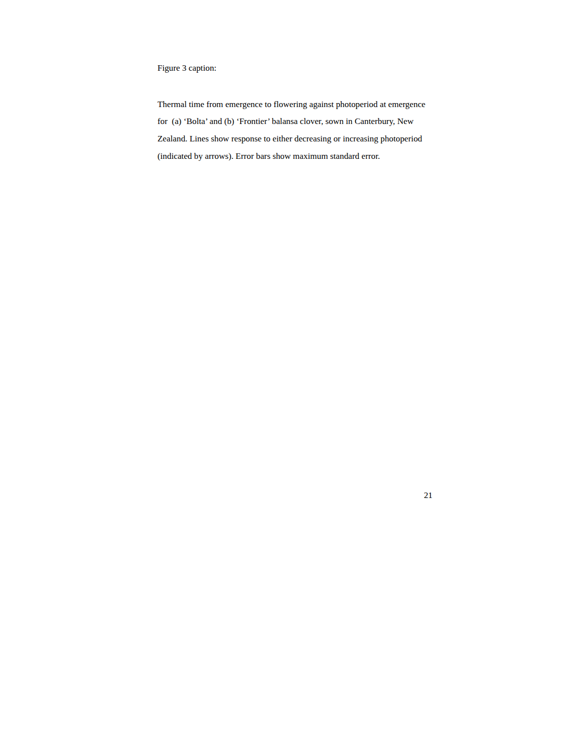Figure 3 caption:
Thermal time from emergence to flowering against photoperiod at emergence for (a) ‘Bolta’ and (b) ‘Frontier’ balansa clover, sown in Canterbury, New Zealand. Lines show response to either decreasing or increasing photoperiod (indicated by arrows). Error bars show maximum standard error.
21